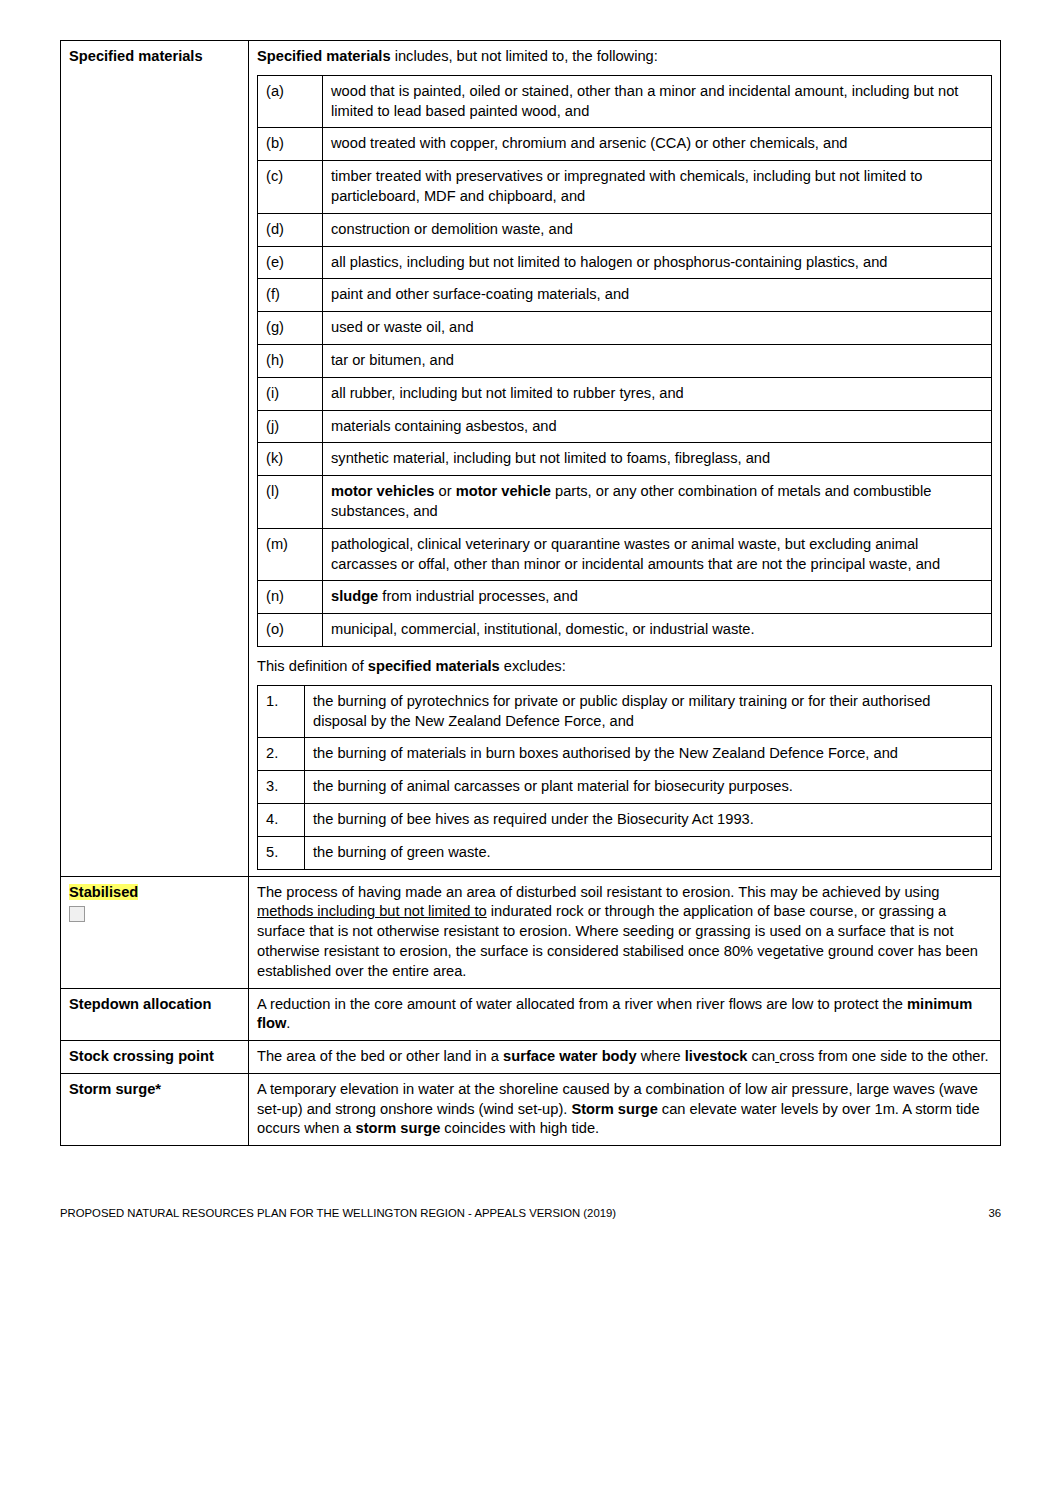| Specified materials | Specified materials includes, but not limited to, the following: / (a) / wood that is painted, oiled or stained, other than a minor and incidental amount, including but not limited to lead based painted wood, and / / (b) / wood treated with copper, chromium and arsenic (CCA) or other chemicals, and / / (c) / timber treated with preservatives or impregnated with chemicals, including but not limited to particleboard, MDF and chipboard, and / / (d) / construction or demolition waste, and / / (e) / all plastics, including but not limited to halogen or phosphorus-containing plastics, and / / (f) / paint and other surface-coating materials, and / / (g) / used or waste oil, and / / (h) / tar or bitumen, and / / (i) / all rubber, including but not limited to rubber tyres, and / / (j) / materials containing asbestos, and / / (k) / synthetic material, including but not limited to foams, fibreglass, and / / (l) / motor vehicles or motor vehicle parts, or any other combination of metals and combustible substances, and / / (m) / pathological, clinical veterinary or quarantine wastes or animal waste, but excluding animal carcasses or offal, other than minor or incidental amounts that are not the principal waste, and / / (n) / sludge from industrial processes, and / / (o) / municipal, commercial, institutional, domestic, or industrial waste. / This definition of specified materials excludes: / 1. / the burning of pyrotechnics for private or public display or military training or for their authorised disposal by the New Zealand Defence Force, and / / 2. / the burning of materials in burn boxes authorised by the New Zealand Defence Force, and / / 3. / the burning of animal carcasses or plant material for biosecurity purposes. / / 4. / the burning of bee hives as required under the Biosecurity Act 1993. / / 5. / the burning of green waste. / |
| Stabilised | The process of having made an area of disturbed soil resistant to erosion. This may be achieved by using methods including but not limited to indurated rock or through the application of base course, or grassing a surface that is not otherwise resistant to erosion. Where seeding or grassing is used on a surface that is not otherwise resistant to erosion, the surface is considered stabilised once 80% vegetative ground cover has been established over the entire area. |
| Stepdown allocation | A reduction in the core amount of water allocated from a river when river flows are low to protect the minimum flow . |
| Stock crossing point | The area of the bed or other land in a surface water body where livestock can cross from one side to the other. |
| Storm surge* | A temporary elevation in water at the shoreline caused by a combination of low air pressure, large waves (wave set-up) and strong onshore winds (wind set-up). Storm surge can elevate water levels by over 1m. A storm tide occurs when a storm surge coincides with high tide. |
PROPOSED NATURAL RESOURCES PLAN FOR THE WELLINGTON REGION - APPEALS VERSION (2019) 36